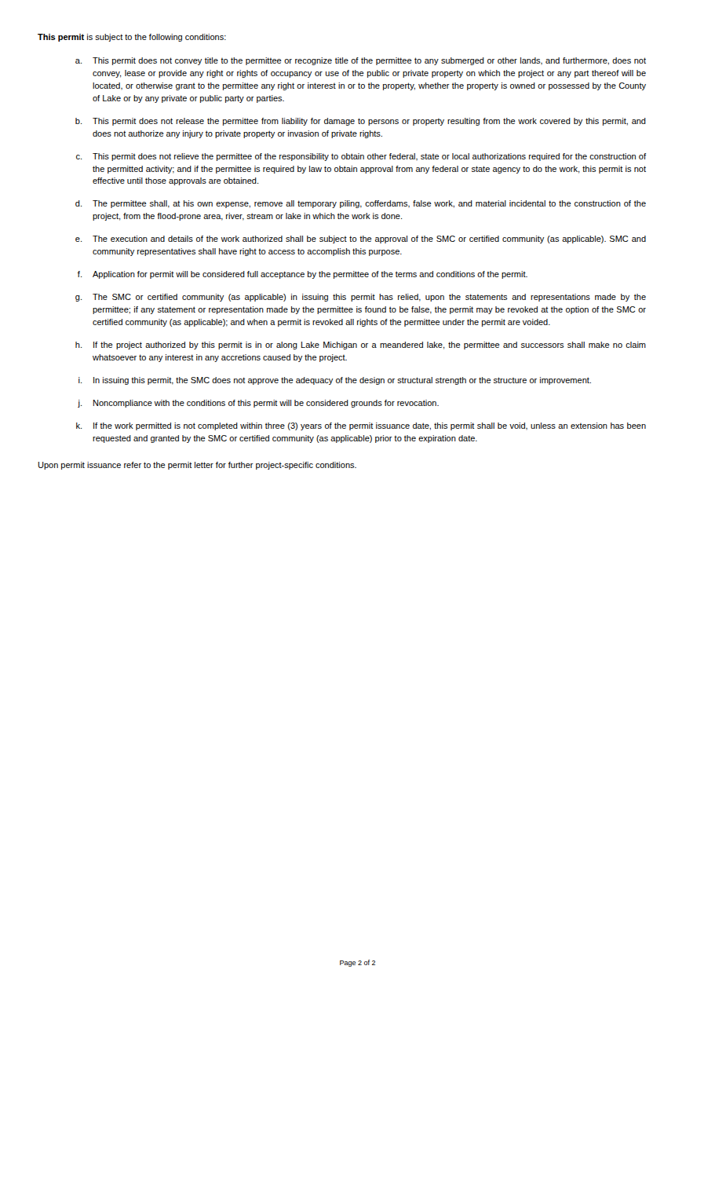This permit is subject to the following conditions:
This permit does not convey title to the permittee or recognize title of the permittee to any submerged or other lands, and furthermore, does not convey, lease or provide any right or rights of occupancy or use of the public or private property on which the project or any part thereof will be located, or otherwise grant to the permittee any right or interest in or to the property, whether the property is owned or possessed by the County of Lake or by any private or public party or parties.
This permit does not release the permittee from liability for damage to persons or property resulting from the work covered by this permit, and does not authorize any injury to private property or invasion of private rights.
This permit does not relieve the permittee of the responsibility to obtain other federal, state or local authorizations required for the construction of the permitted activity; and if the permittee is required by law to obtain approval from any federal or state agency to do the work, this permit is not effective until those approvals are obtained.
The permittee shall, at his own expense, remove all temporary piling, cofferdams, false work, and material incidental to the construction of the project, from the flood-prone area, river, stream or lake in which the work is done.
The execution and details of the work authorized shall be subject to the approval of the SMC or certified community (as applicable). SMC and community representatives shall have right to access to accomplish this purpose.
Application for permit will be considered full acceptance by the permittee of the terms and conditions of the permit.
The SMC or certified community (as applicable) in issuing this permit has relied, upon the statements and representations made by the permittee; if any statement or representation made by the permittee is found to be false, the permit may be revoked at the option of the SMC or certified community (as applicable); and when a permit is revoked all rights of the permittee under the permit are voided.
If the project authorized by this permit is in or along Lake Michigan or a meandered lake, the permittee and successors shall make no claim whatsoever to any interest in any accretions caused by the project.
In issuing this permit, the SMC does not approve the adequacy of the design or structural strength or the structure or improvement.
Noncompliance with the conditions of this permit will be considered grounds for revocation.
If the work permitted is not completed within three (3) years of the permit issuance date, this permit shall be void, unless an extension has been requested and granted by the SMC or certified community (as applicable) prior to the expiration date.
Upon permit issuance refer to the permit letter for further project-specific conditions.
Page 2 of 2